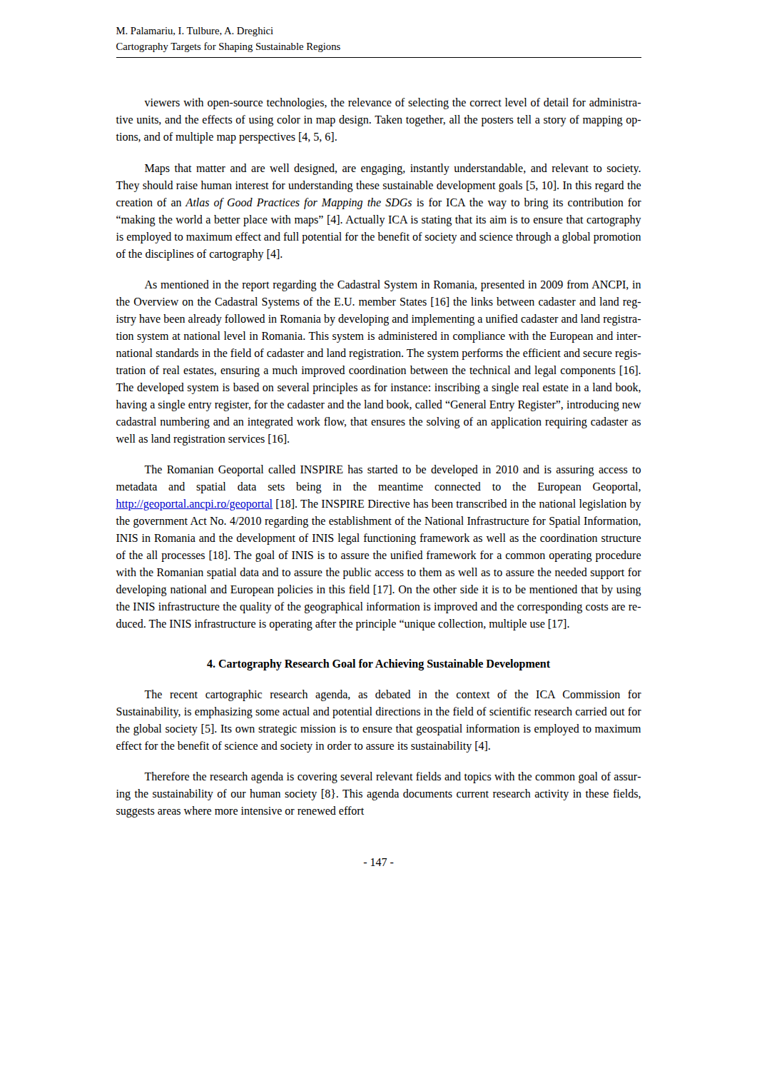M. Palamariu, I. Tulbure, A. Dreghici Cartography Targets for Shaping Sustainable Regions
viewers with open-source technologies, the relevance of selecting the correct level of detail for administrative units, and the effects of using color in map design. Taken together, all the posters tell a story of mapping options, and of multiple map perspectives [4, 5, 6].
Maps that matter and are well designed, are engaging, instantly understandable, and relevant to society. They should raise human interest for understanding these sustainable development goals [5, 10]. In this regard the creation of an Atlas of Good Practices for Mapping the SDGs is for ICA the way to bring its contribution for “making the world a better place with maps” [4]. Actually ICA is stating that its aim is to ensure that cartography is employed to maximum effect and full potential for the benefit of society and science through a global promotion of the disciplines of cartography [4].
As mentioned in the report regarding the Cadastral System in Romania, presented in 2009 from ANCPI, in the Overview on the Cadastral Systems of the E.U. member States [16] the links between cadaster and land registry have been already followed in Romania by developing and implementing a unified cadaster and land registration system at national level in Romania. This system is administered in compliance with the European and international standards in the field of cadaster and land registration. The system performs the efficient and secure registration of real estates, ensuring a much improved coordination between the technical and legal components [16]. The developed system is based on several principles as for instance: inscribing a single real estate in a land book, having a single entry register, for the cadaster and the land book, called “General Entry Register”, introducing new cadastral numbering and an integrated work flow, that ensures the solving of an application requiring cadaster as well as land registration services [16].
The Romanian Geoportal called INSPIRE has started to be developed in 2010 and is assuring access to metadata and spatial data sets being in the meantime connected to the European Geoportal, http://geoportal.ancpi.ro/geoportal [18]. The INSPIRE Directive has been transcribed in the national legislation by the government Act No. 4/2010 regarding the establishment of the National Infrastructure for Spatial Information, INIS in Romania and the development of INIS legal functioning framework as well as the coordination structure of the all processes [18]. The goal of INIS is to assure the unified framework for a common operating procedure with the Romanian spatial data and to assure the public access to them as well as to assure the needed support for developing national and European policies in this field [17]. On the other side it is to be mentioned that by using the INIS infrastructure the quality of the geographical information is improved and the corresponding costs are reduced. The INIS infrastructure is operating after the principle “unique collection, multiple use [17].
4. Cartography Research Goal for Achieving Sustainable Development
The recent cartographic research agenda, as debated in the context of the ICA Commission for Sustainability, is emphasizing some actual and potential directions in the field of scientific research carried out for the global society [5]. Its own strategic mission is to ensure that geospatial information is employed to maximum effect for the benefit of science and society in order to assure its sustainability [4].
Therefore the research agenda is covering several relevant fields and topics with the common goal of assuring the sustainability of our human society [8}. This agenda documents current research activity in these fields, suggests areas where more intensive or renewed effort
- 147 -